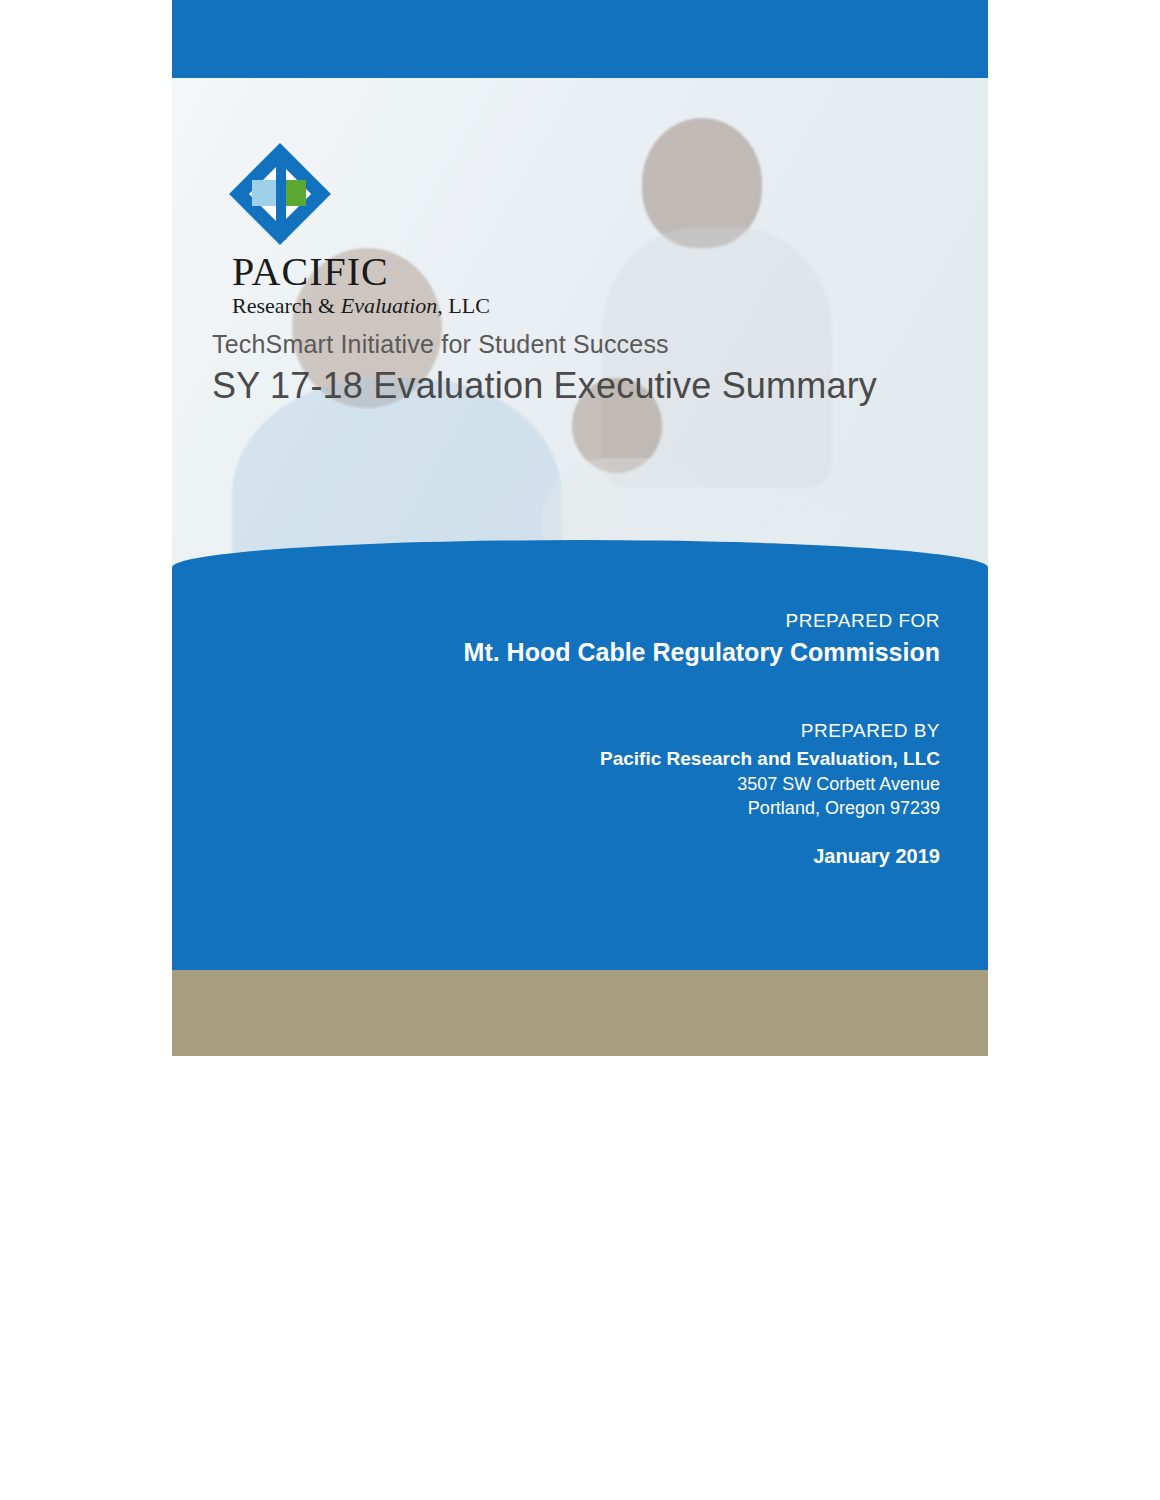PACIFIC
Research & Evaluation, LLC
TechSmart Initiative for Student Success
SY 17-18 Evaluation Executive Summary
PREPARED FOR
Mt. Hood Cable Regulatory Commission
PREPARED BY
Pacific Research and Evaluation, LLC
3507 SW Corbett Avenue
Portland, Oregon 97239
January 2019